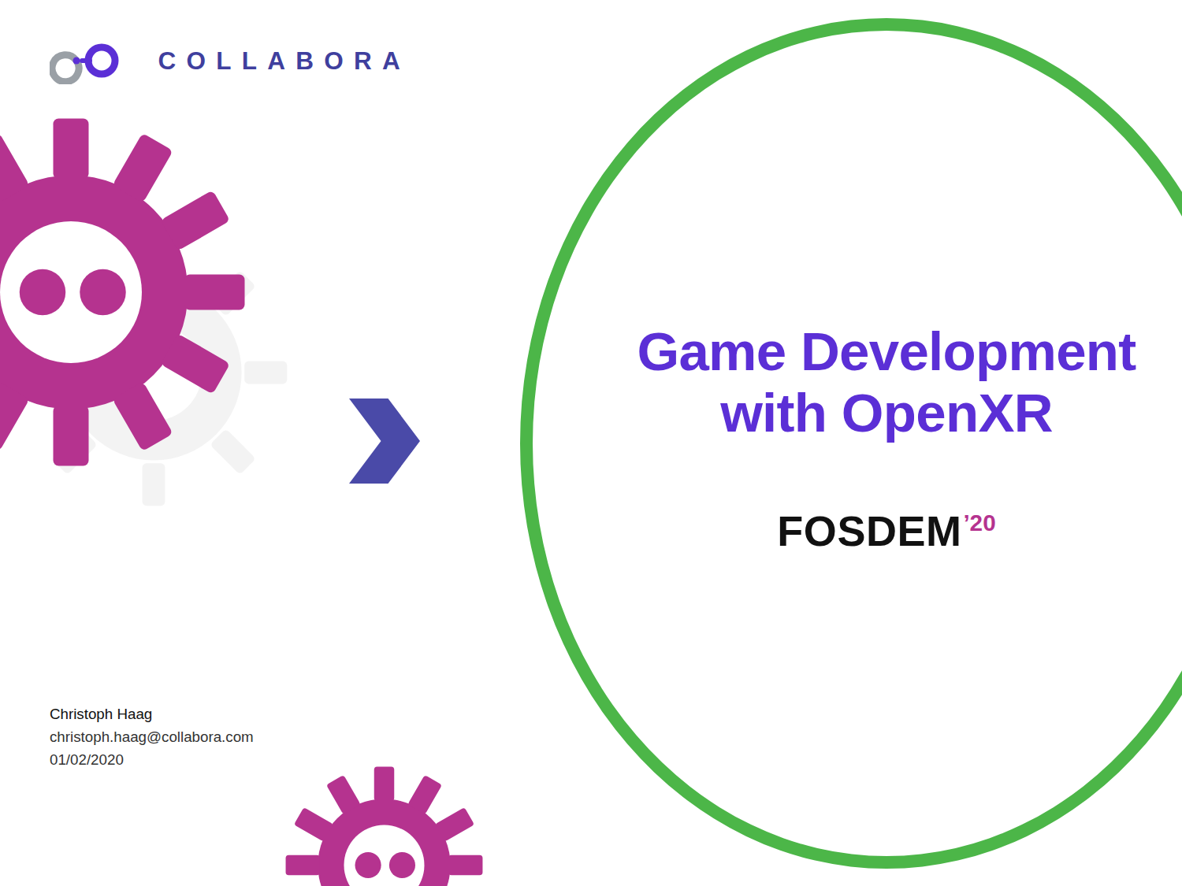COLLABORA
Game Development
with OpenXR
FOSDEM’20
Christoph Haag
christoph.haag@collabora.com
01/02/2020